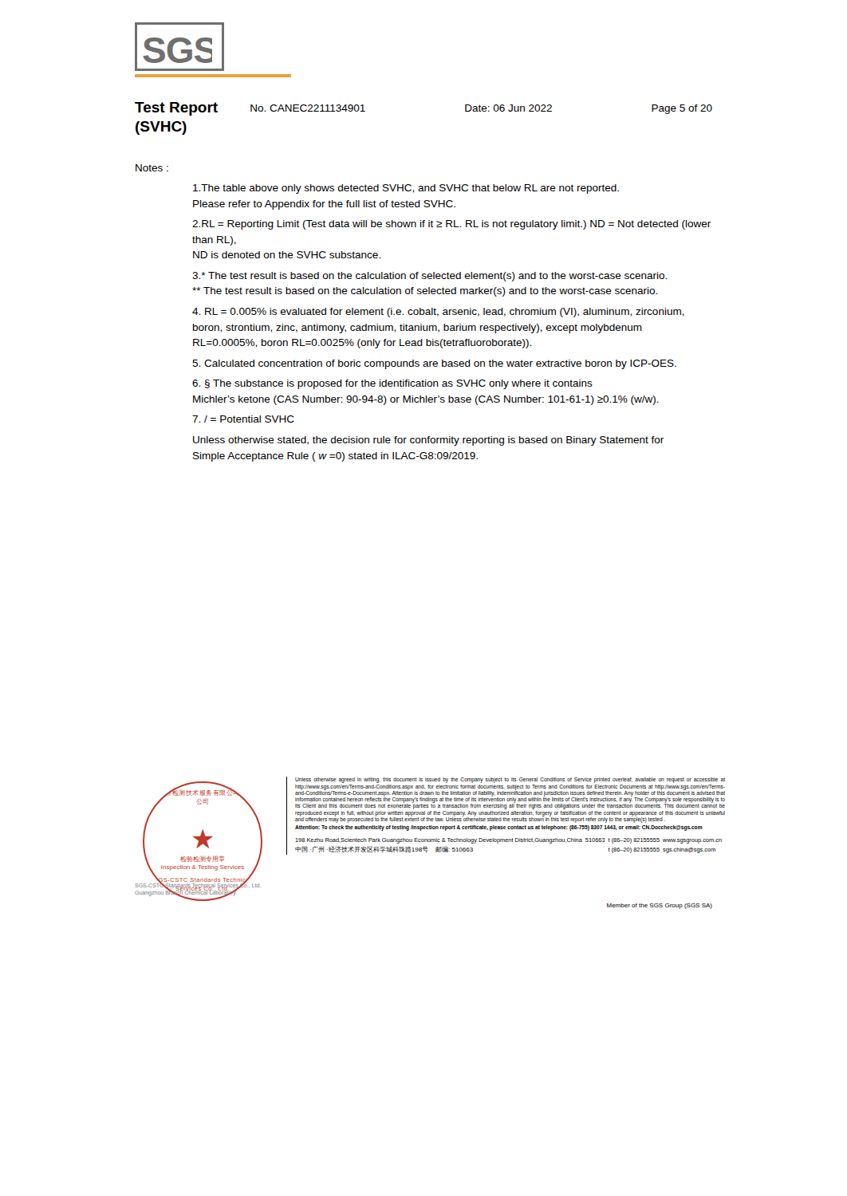SGS
Test Report
(SVHC)
No. CANEC2211134901 Date: 06 Jun 2022 Page 5 of 20
Notes :
1.The table above only shows detected SVHC, and SVHC that below RL are not reported.
Please refer to Appendix for the full list of tested SVHC.
2.RL = Reporting Limit (Test data will be shown if it ≥ RL. RL is not regulatory limit.) ND = Not detected (lower than RL),
ND is denoted on the SVHC substance.
3.* The test result is based on the calculation of selected element(s) and to the worst-case scenario.
** The test result is based on the calculation of selected marker(s) and to the worst-case scenario.
4. RL = 0.005% is evaluated for element (i.e. cobalt, arsenic, lead, chromium (VI), aluminum, zirconium, boron, strontium, zinc, antimony, cadmium, titanium, barium respectively), except molybdenum
RL=0.0005%, boron RL=0.0025% (only for Lead bis(tetrafluoroborate)).
5. Calculated concentration of boric compounds are based on the water extractive boron by ICP-OES.
6. § The substance is proposed for the identification as SVHC only where it contains
Michler’s ketone (CAS Number: 90-94-8) or Michler’s base (CAS Number: 101-61-1) ≥0.1% (w/w).
7. / = Potential SVHC
Unless otherwise stated, the decision rule for conformity reporting is based on Binary Statement for
Simple Acceptance Rule ( w =0) stated in ILAC-G8:09/2019.
国际检验检测技术服务有限公司广州分公司
★
检验检测专用章
Inspection & Testing Services
SGS-CSTC Standards Technical Services Co., Ltd.
SGS-CSTC Standards Technical Services Co., Ltd.
Guangzhou Branch Chemical Laboratory.
Unless otherwise agreed in writing, this document is issued by the Company subject to its General Conditions of Service printed overleaf, available on request or accessible at http://www.sgs.com/en/Terms-and-Conditions.aspx and, for electronic format documents, subject to Terms and Conditions for Electronic Documents at http://www.sgs.com/en/Terms-and-Conditions/Terms-e-Document.aspx. Attention is drawn to the limitation of liability, indemnification and jurisdiction issues defined therein. Any holder of this document is advised that information contained hereon reflects the Company's findings at the time of its intervention only and within the limits of Client's instructions, if any. The Company's sole responsibility is to its Client and this document does not exonerate parties to a transaction from exercising all their rights and obligations under the transaction documents. This document cannot be reproduced except in full, without prior written approval of the Company. Any unauthorized alteration, forgery or falsification of the content or appearance of this document is unlawful and offenders may be prosecuted to the fullest extent of the law. Unless otherwise stated the results shown in this test report refer only to the sample(s) tested .
Attention: To check the authenticity of testing /inspection report & certificate, please contact us at telephone: (86-755) 8307 1443, or email: CN.Doccheck@sgs.com
| 198 Kezhu Road,Scientech Park Guangzhou Economic & Technology Development District,Guangzhou,China 510663 | t (86–20) 82155555 | www.sgsgroup.com.cn |
| 中国 ·广州 ·经济技术开发区科学城科珠路198号 邮编: 510663 | t (86–20) 82155555 | sgs.china@sgs.com |
Member of the SGS Group (SGS SA)